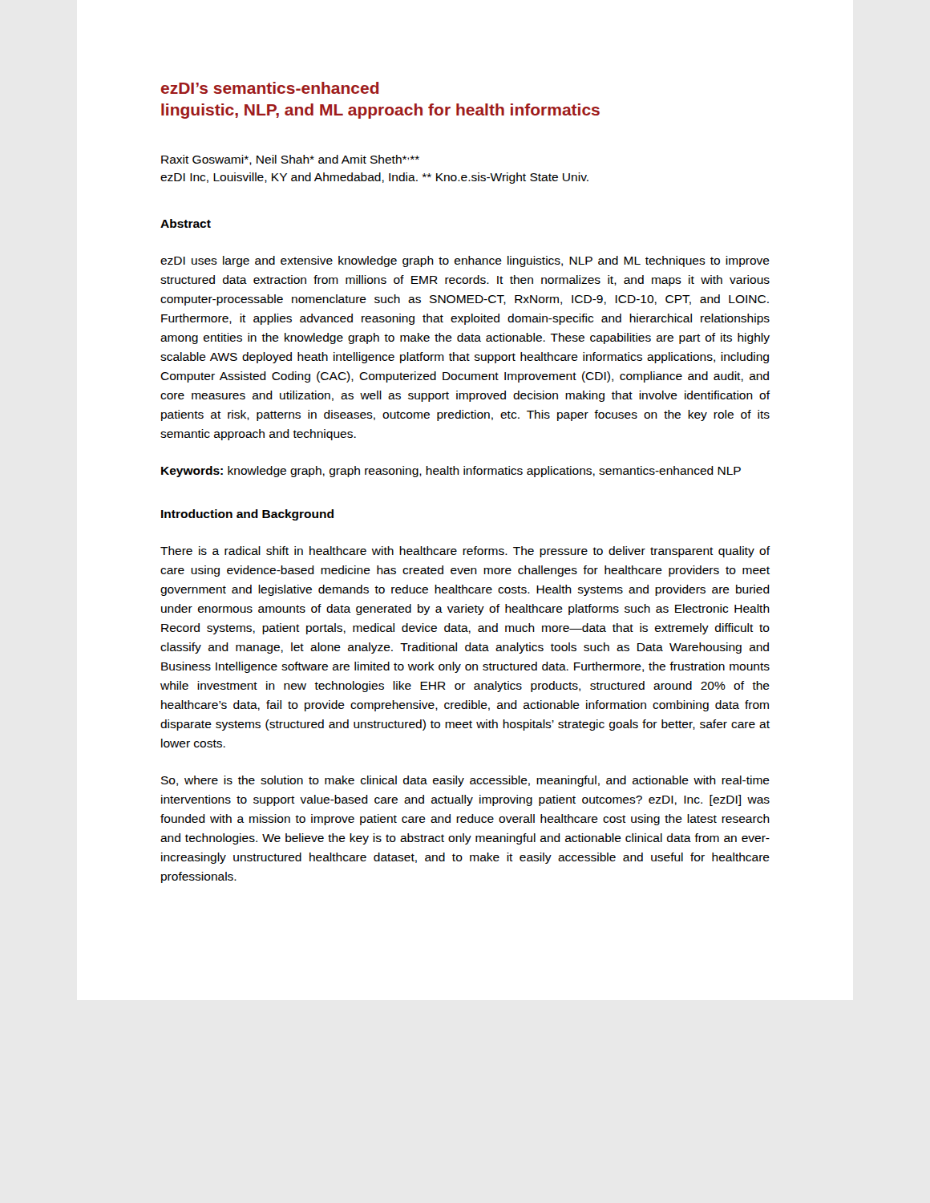ezDI’s semantics-enhanced
linguistic, NLP, and ML approach for health informatics
Raxit Goswami*, Neil Shah* and Amit Sheth*,**
ezDI Inc, Louisville, KY and Ahmedabad, India. ** Kno.e.sis-Wright State Univ.
Abstract
ezDI uses large and extensive knowledge graph to enhance linguistics, NLP and ML techniques to improve structured data extraction from millions of EMR records. It then normalizes it, and maps it with various computer-processable nomenclature such as SNOMED-CT, RxNorm, ICD-9, ICD-10, CPT, and LOINC. Furthermore, it applies advanced reasoning that exploited domain-specific and hierarchical relationships among entities in the knowledge graph to make the data actionable. These capabilities are part of its highly scalable AWS deployed heath intelligence platform that support healthcare informatics applications, including Computer Assisted Coding (CAC), Computerized Document Improvement (CDI), compliance and audit, and core measures and utilization, as well as support improved decision making that involve identification of patients at risk, patterns in diseases, outcome prediction, etc. This paper focuses on the key role of its semantic approach and techniques.
Keywords: knowledge graph, graph reasoning, health informatics applications, semantics-enhanced NLP
Introduction and Background
There is a radical shift in healthcare with healthcare reforms. The pressure to deliver transparent quality of care using evidence-based medicine has created even more challenges for healthcare providers to meet government and legislative demands to reduce healthcare costs. Health systems and providers are buried under enormous amounts of data generated by a variety of healthcare platforms such as Electronic Health Record systems, patient portals, medical device data, and much more—data that is extremely difficult to classify and manage, let alone analyze. Traditional data analytics tools such as Data Warehousing and Business Intelligence software are limited to work only on structured data. Furthermore, the frustration mounts while investment in new technologies like EHR or analytics products, structured around 20% of the healthcare’s data, fail to provide comprehensive, credible, and actionable information combining data from disparate systems (structured and unstructured) to meet with hospitals’ strategic goals for better, safer care at lower costs.
So, where is the solution to make clinical data easily accessible, meaningful, and actionable with real-time interventions to support value-based care and actually improving patient outcomes? ezDI, Inc. [ezDI] was founded with a mission to improve patient care and reduce overall healthcare cost using the latest research and technologies. We believe the key is to abstract only meaningful and actionable clinical data from an ever-increasingly unstructured healthcare dataset, and to make it easily accessible and useful for healthcare professionals.